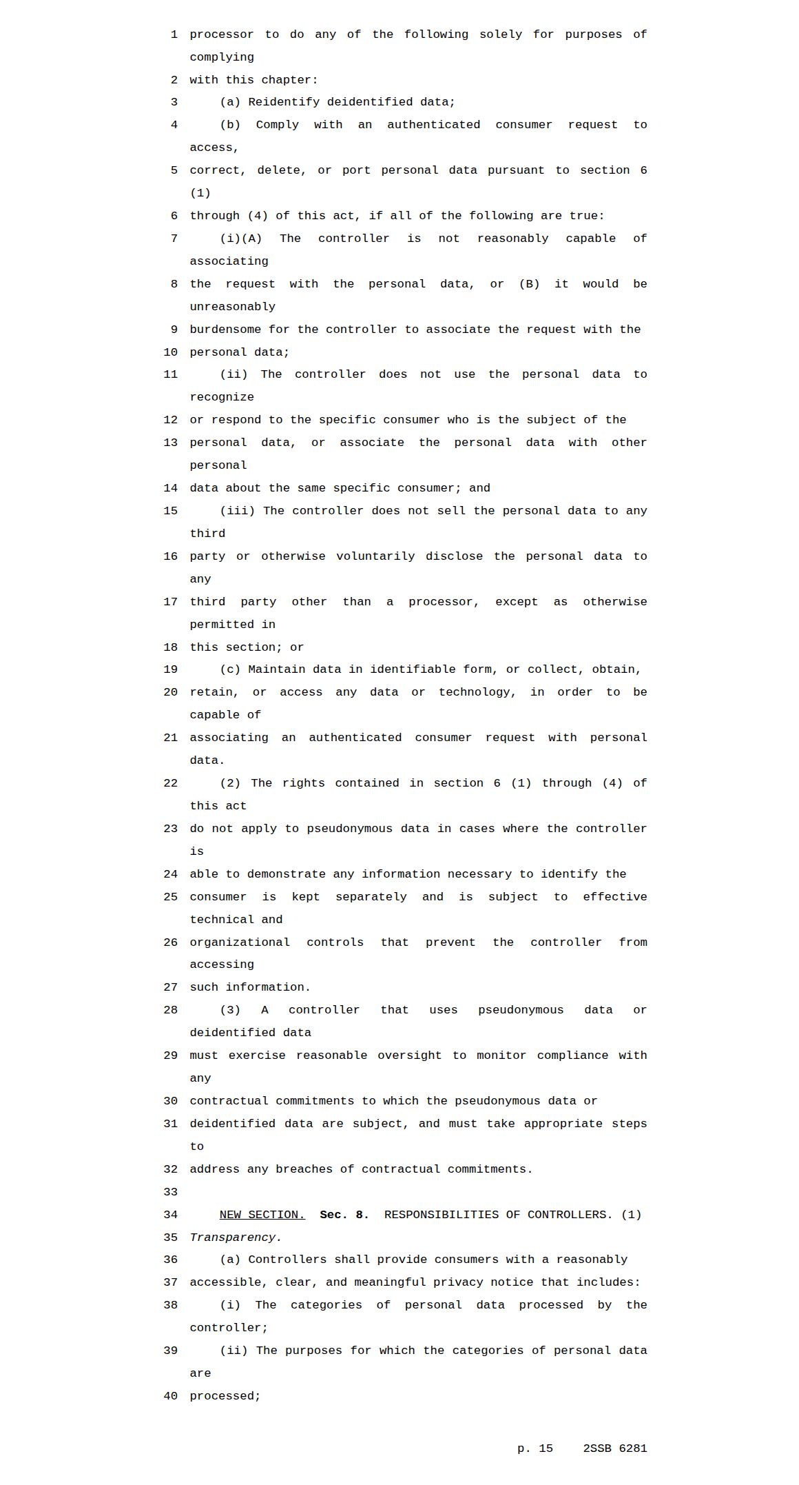processor to do any of the following solely for purposes of complying
with this chapter:
(a) Reidentify deidentified data;
(b) Comply with an authenticated consumer request to access,
correct, delete, or port personal data pursuant to section 6 (1)
through (4) of this act, if all of the following are true:
(i)(A) The controller is not reasonably capable of associating
the request with the personal data, or (B) it would be unreasonably
burdensome for the controller to associate the request with the
personal data;
(ii) The controller does not use the personal data to recognize
or respond to the specific consumer who is the subject of the
personal data, or associate the personal data with other personal
data about the same specific consumer; and
(iii) The controller does not sell the personal data to any third
party or otherwise voluntarily disclose the personal data to any
third party other than a processor, except as otherwise permitted in
this section; or
(c) Maintain data in identifiable form, or collect, obtain,
retain, or access any data or technology, in order to be capable of
associating an authenticated consumer request with personal data.
(2) The rights contained in section 6 (1) through (4) of this act
do not apply to pseudonymous data in cases where the controller is
able to demonstrate any information necessary to identify the
consumer is kept separately and is subject to effective technical and
organizational controls that prevent the controller from accessing
such information.
(3) A controller that uses pseudonymous data or deidentified data
must exercise reasonable oversight to monitor compliance with any
contractual commitments to which the pseudonymous data or
deidentified data are subject, and must take appropriate steps to
address any breaches of contractual commitments.
NEW SECTION. Sec. 8. RESPONSIBILITIES OF CONTROLLERS. (1)
Transparency.
(a) Controllers shall provide consumers with a reasonably
accessible, clear, and meaningful privacy notice that includes:
(i) The categories of personal data processed by the controller;
(ii) The purposes for which the categories of personal data are
processed;
p. 152SSB 6281